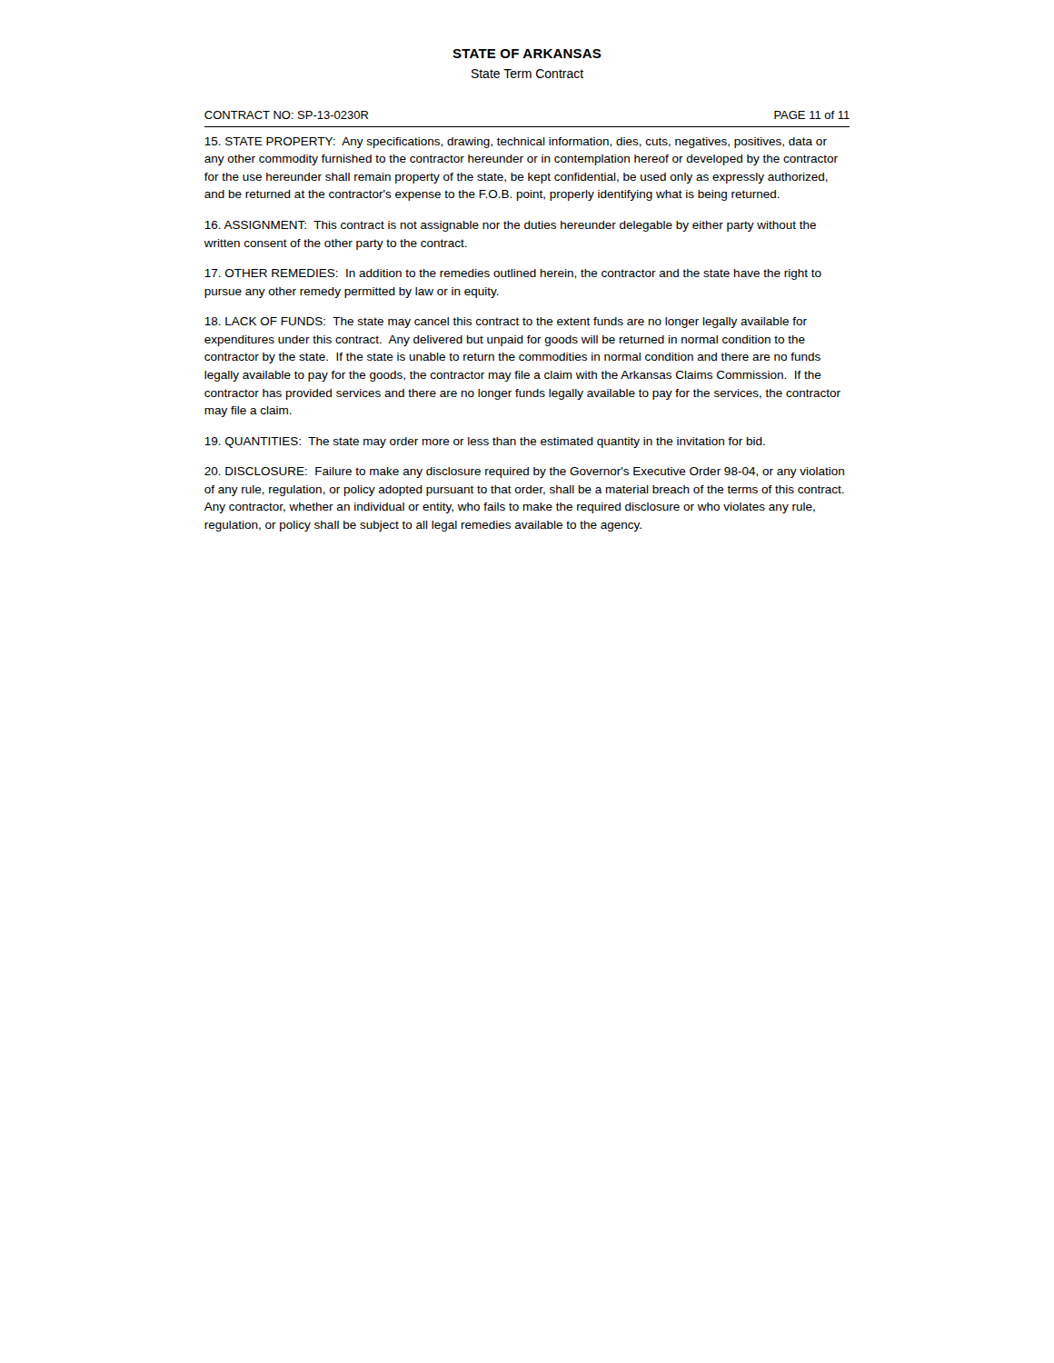STATE OF ARKANSAS
State Term Contract
CONTRACT NO: SP-13-0230R
PAGE 11 of 11
15. STATE PROPERTY: Any specifications, drawing, technical information, dies, cuts, negatives, positives, data or any other commodity furnished to the contractor hereunder or in contemplation hereof or developed by the contractor for the use hereunder shall remain property of the state, be kept confidential, be used only as expressly authorized, and be returned at the contractor's expense to the F.O.B. point, properly identifying what is being returned.
16. ASSIGNMENT: This contract is not assignable nor the duties hereunder delegable by either party without the written consent of the other party to the contract.
17. OTHER REMEDIES: In addition to the remedies outlined herein, the contractor and the state have the right to pursue any other remedy permitted by law or in equity.
18. LACK OF FUNDS: The state may cancel this contract to the extent funds are no longer legally available for expenditures under this contract. Any delivered but unpaid for goods will be returned in normal condition to the contractor by the state. If the state is unable to return the commodities in normal condition and there are no funds legally available to pay for the goods, the contractor may file a claim with the Arkansas Claims Commission. If the contractor has provided services and there are no longer funds legally available to pay for the services, the contractor may file a claim.
19. QUANTITIES: The state may order more or less than the estimated quantity in the invitation for bid.
20. DISCLOSURE: Failure to make any disclosure required by the Governor's Executive Order 98-04, or any violation of any rule, regulation, or policy adopted pursuant to that order, shall be a material breach of the terms of this contract. Any contractor, whether an individual or entity, who fails to make the required disclosure or who violates any rule, regulation, or policy shall be subject to all legal remedies available to the agency.